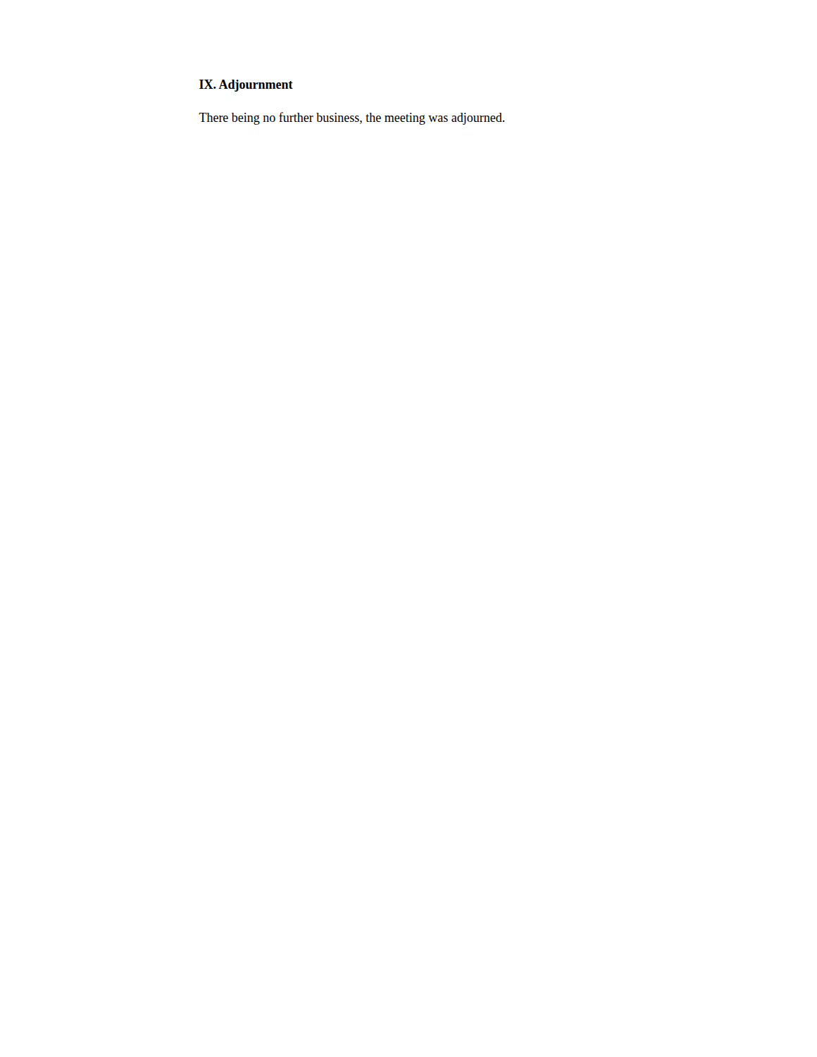IX. Adjournment
There being no further business, the meeting was adjourned.